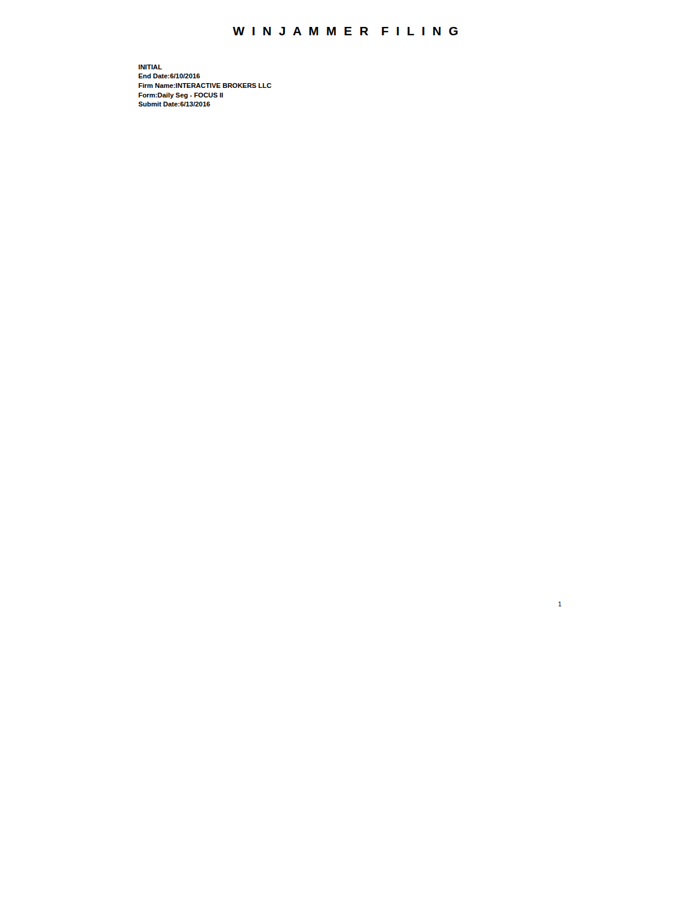W I N J A M M E R F I L I N G
INITIAL
End Date:6/10/2016
Firm Name:INTERACTIVE BROKERS LLC
Form:Daily Seg - FOCUS II
Submit Date:6/13/2016
1